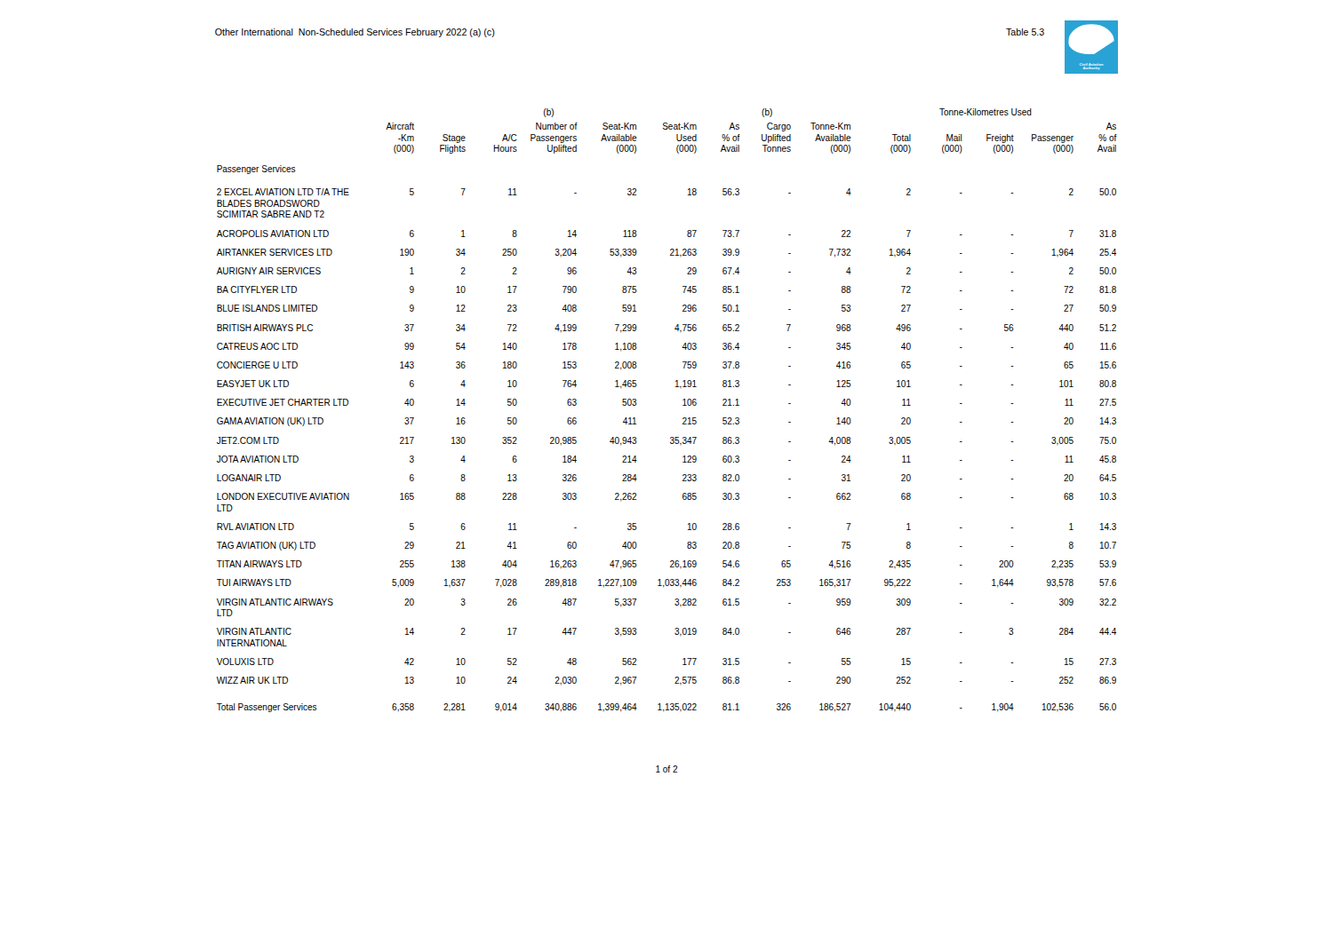Other International Non-Scheduled Services February 2022 (a) (c)
Table 5.3
Civil Aviation
Authority
| | | (b) | | (b) | | Tonne-Kilometres Used |
| --- | --- | --- | --- | --- | --- | --- |
| | Aircraft -Km (000) | Stage Flights | A/C Hours | Number of Passengers Uplifted | Seat-Km Available (000) | Seat-Km Used (000) | As % of Avail | Cargo Uplifted Tonnes | Tonne-Km Available (000) | Total (000) | Mail (000) | Freight (000) | Passenger (000) | As % of Avail |
| Passenger Services | |
| 2 EXCEL AVIATION LTD T/A THE BLADES BROADSWORD SCIMITAR SABRE AND T2 | 5 | 7 | 11 | - | 32 | 18 | 56.3 | - | 4 | 2 | - | - | 2 | 50.0 |
| ACROPOLIS AVIATION LTD | 6 | 1 | 8 | 14 | 118 | 87 | 73.7 | - | 22 | 7 | - | - | 7 | 31.8 |
| AIRTANKER SERVICES LTD | 190 | 34 | 250 | 3,204 | 53,339 | 21,263 | 39.9 | - | 7,732 | 1,964 | - | - | 1,964 | 25.4 |
| AURIGNY AIR SERVICES | 1 | 2 | 2 | 96 | 43 | 29 | 67.4 | - | 4 | 2 | - | - | 2 | 50.0 |
| BA CITYFLYER LTD | 9 | 10 | 17 | 790 | 875 | 745 | 85.1 | - | 88 | 72 | - | - | 72 | 81.8 |
| BLUE ISLANDS LIMITED | 9 | 12 | 23 | 408 | 591 | 296 | 50.1 | - | 53 | 27 | - | - | 27 | 50.9 |
| BRITISH AIRWAYS PLC | 37 | 34 | 72 | 4,199 | 7,299 | 4,756 | 65.2 | 7 | 968 | 496 | - | 56 | 440 | 51.2 |
| CATREUS AOC LTD | 99 | 54 | 140 | 178 | 1,108 | 403 | 36.4 | - | 345 | 40 | - | - | 40 | 11.6 |
| CONCIERGE U LTD | 143 | 36 | 180 | 153 | 2,008 | 759 | 37.8 | - | 416 | 65 | - | - | 65 | 15.6 |
| EASYJET UK LTD | 6 | 4 | 10 | 764 | 1,465 | 1,191 | 81.3 | - | 125 | 101 | - | - | 101 | 80.8 |
| EXECUTIVE JET CHARTER LTD | 40 | 14 | 50 | 63 | 503 | 106 | 21.1 | - | 40 | 11 | - | - | 11 | 27.5 |
| GAMA AVIATION (UK) LTD | 37 | 16 | 50 | 66 | 411 | 215 | 52.3 | - | 140 | 20 | - | - | 20 | 14.3 |
| JET2.COM LTD | 217 | 130 | 352 | 20,985 | 40,943 | 35,347 | 86.3 | - | 4,008 | 3,005 | - | - | 3,005 | 75.0 |
| JOTA AVIATION LTD | 3 | 4 | 6 | 184 | 214 | 129 | 60.3 | - | 24 | 11 | - | - | 11 | 45.8 |
| LOGANAIR LTD | 6 | 8 | 13 | 326 | 284 | 233 | 82.0 | - | 31 | 20 | - | - | 20 | 64.5 |
| LONDON EXECUTIVE AVIATION LTD | 165 | 88 | 228 | 303 | 2,262 | 685 | 30.3 | - | 662 | 68 | - | - | 68 | 10.3 |
| RVL AVIATION LTD | 5 | 6 | 11 | - | 35 | 10 | 28.6 | - | 7 | 1 | - | - | 1 | 14.3 |
| TAG AVIATION (UK) LTD | 29 | 21 | 41 | 60 | 400 | 83 | 20.8 | - | 75 | 8 | - | - | 8 | 10.7 |
| TITAN AIRWAYS LTD | 255 | 138 | 404 | 16,263 | 47,965 | 26,169 | 54.6 | 65 | 4,516 | 2,435 | - | 200 | 2,235 | 53.9 |
| TUI AIRWAYS LTD | 5,009 | 1,637 | 7,028 | 289,818 | 1,227,109 | 1,033,446 | 84.2 | 253 | 165,317 | 95,222 | - | 1,644 | 93,578 | 57.6 |
| VIRGIN ATLANTIC AIRWAYS LTD | 20 | 3 | 26 | 487 | 5,337 | 3,282 | 61.5 | - | 959 | 309 | - | - | 309 | 32.2 |
| VIRGIN ATLANTIC INTERNATIONAL | 14 | 2 | 17 | 447 | 3,593 | 3,019 | 84.0 | - | 646 | 287 | - | 3 | 284 | 44.4 |
| VOLUXIS LTD | 42 | 10 | 52 | 48 | 562 | 177 | 31.5 | - | 55 | 15 | - | - | 15 | 27.3 |
| WIZZ AIR UK LTD | 13 | 10 | 24 | 2,030 | 2,967 | 2,575 | 86.8 | - | 290 | 252 | - | - | 252 | 86.9 |
| Total Passenger Services | 6,358 | 2,281 | 9,014 | 340,886 | 1,399,464 | 1,135,022 | 81.1 | 326 | 186,527 | 104,440 | - | 1,904 | 102,536 | 56.0 |
1 of 2